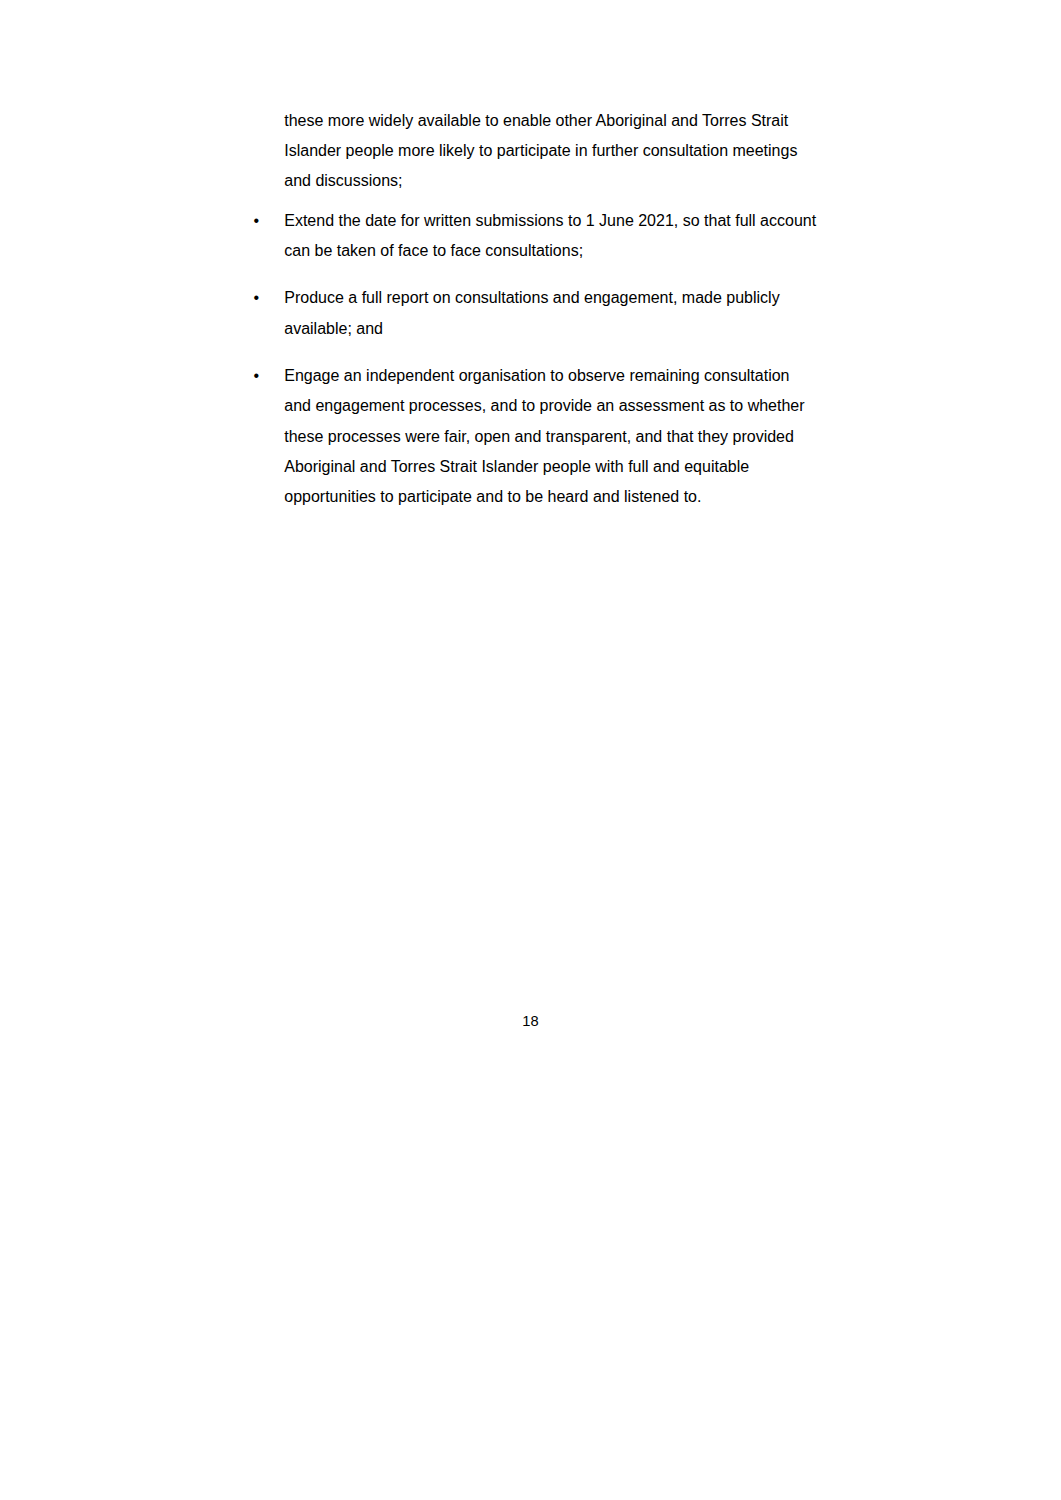these more widely available to enable other Aboriginal and Torres Strait Islander people more likely to participate in further consultation meetings and discussions;
Extend the date for written submissions to 1 June 2021, so that full account can be taken of face to face consultations;
Produce a full report on consultations and engagement, made publicly available; and
Engage an independent organisation to observe remaining consultation and engagement processes, and to provide an assessment as to whether these processes were fair, open and transparent, and that they provided Aboriginal and Torres Strait Islander people with full and equitable opportunities to participate and to be heard and listened to.
18